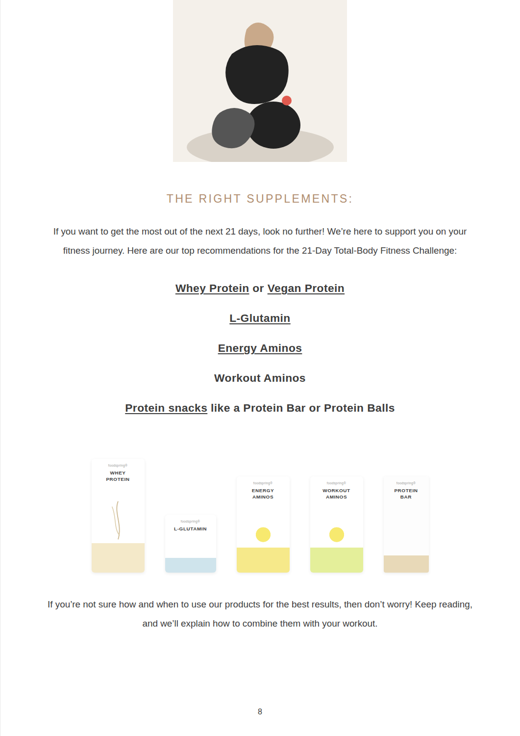The Right Supplements:
If you want to get the most out of the next 21 days, look no further! We’re here to support you on your fitness journey. Here are our top recommendations for the 21-Day Total-Body Fitness Challenge:
Whey Protein or Vegan Protein
L-Glutamin
Energy Aminos
Workout Aminos
Protein snacks like a Protein Bar or Protein Balls
foodspring® WHEY
PROTEIN
foodspring® L-GLUTAMIN
foodspring® ENERGY
AMINOS
foodspring® WORKOUT
AMINOS
foodspring® PROTEIN
BAR
If you’re not sure how and when to use our products for the best results, then don’t worry! Keep reading, and we’ll explain how to combine them with your workout.
8